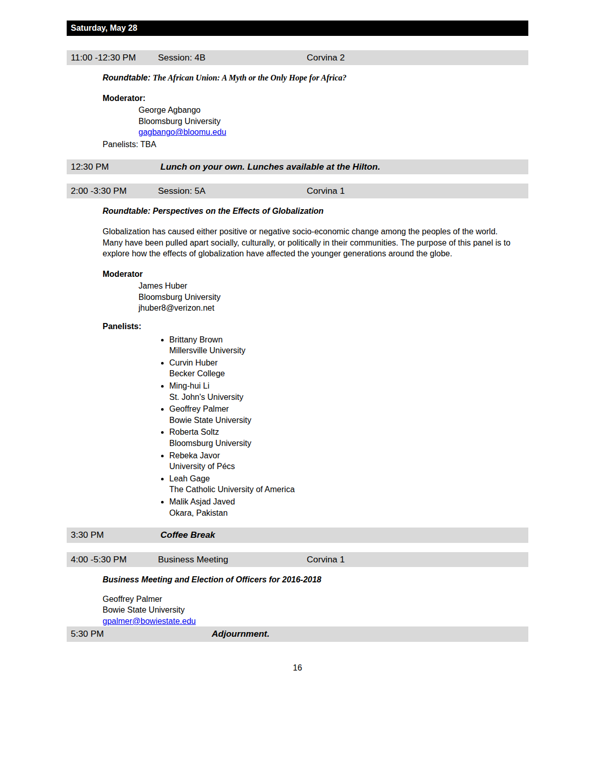Saturday, May 28
11:00 -12:30 PM Session: 4B Corvina 2
Roundtable: The African Union: A Myth or the Only Hope for Africa?
Moderator:
George Agbango
Bloomsburg University
gagbango@bloomu.edu
Panelists: TBA
12:30 PM Lunch on your own. Lunches available at the Hilton.
2:00 -3:30 PM Session: 5A Corvina 1
Roundtable: Perspectives on the Effects of Globalization
Globalization has caused either positive or negative socio-economic change among the peoples of the world. Many have been pulled apart socially, culturally, or politically in their communities. The purpose of this panel is to explore how the effects of globalization have affected the younger generations around the globe.
Moderator
James Huber
Bloomsburg University
jhuber8@verizon.net
Panelists:
Brittany BrownMillersville University
Curvin HuberBecker College
Ming-hui LiSt. John's University
Geoffrey PalmerBowie State University
Roberta SoltzBloomsburg University
Rebeka JavorUniversity of Pécs
Leah GageThe Catholic University of America
Malik Asjad JavedOkara, Pakistan
3:30 PM Coffee Break
4:00 -5:30 PM Business Meeting Corvina 1
Business Meeting and Election of Officers for 2016-2018
Geoffrey Palmer
Bowie State University
gpalmer@bowiestate.edu
5:30 PM Adjournment.
16